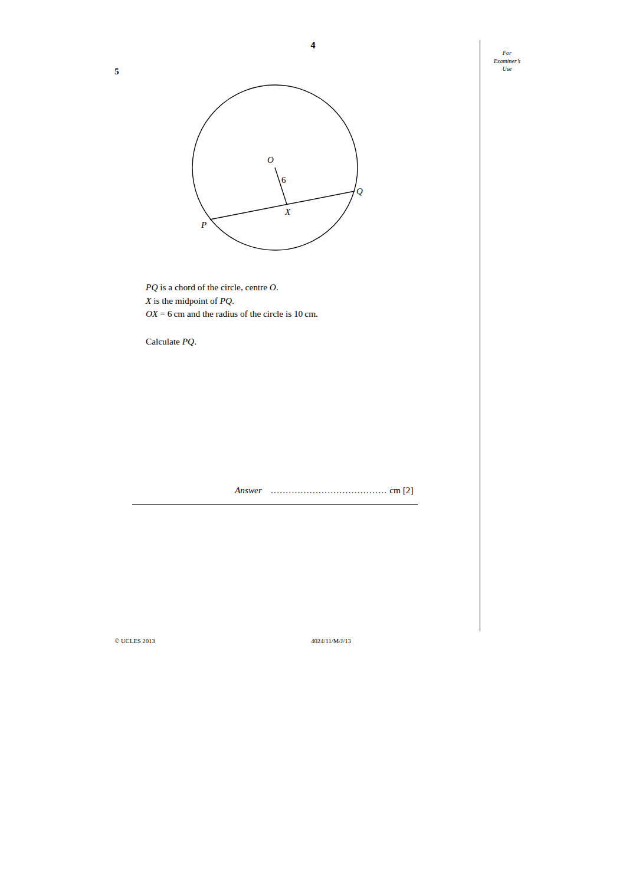4
For
Examiner’s
Use
5
O 6 Q X P
PQ is a chord of the circle, centre O.
X is the midpoint of PQ.
OX = 6 cm and the radius of the circle is 10 cm.
Calculate PQ.
Answer....................................... cm [2]
© UCLES 2013 4024/11/M/J/13